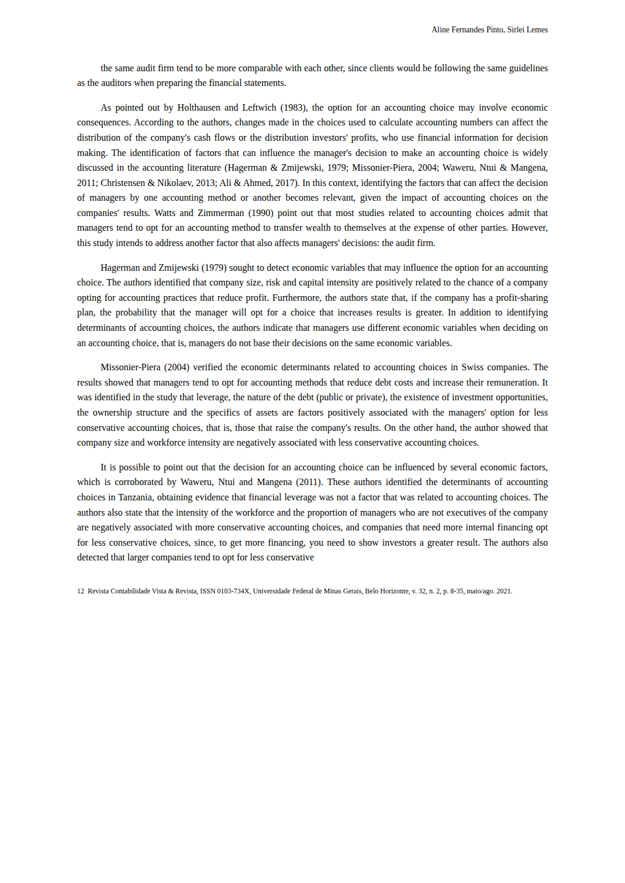Aline Fernandes Pinto, Sirlei Lemes
the same audit firm tend to be more comparable with each other, since clients would be following the same guidelines as the auditors when preparing the financial statements.
As pointed out by Holthausen and Leftwich (1983), the option for an accounting choice may involve economic consequences. According to the authors, changes made in the choices used to calculate accounting numbers can affect the distribution of the company's cash flows or the distribution investors' profits, who use financial information for decision making. The identification of factors that can influence the manager's decision to make an accounting choice is widely discussed in the accounting literature (Hagerman & Zmijewski, 1979; Missonier-Piera, 2004; Waweru, Ntui & Mangena, 2011; Christensen & Nikolaev, 2013; Ali & Ahmed, 2017). In this context, identifying the factors that can affect the decision of managers by one accounting method or another becomes relevant, given the impact of accounting choices on the companies' results. Watts and Zimmerman (1990) point out that most studies related to accounting choices admit that managers tend to opt for an accounting method to transfer wealth to themselves at the expense of other parties. However, this study intends to address another factor that also affects managers' decisions: the audit firm.
Hagerman and Zmijewski (1979) sought to detect economic variables that may influence the option for an accounting choice. The authors identified that company size, risk and capital intensity are positively related to the chance of a company opting for accounting practices that reduce profit. Furthermore, the authors state that, if the company has a profit-sharing plan, the probability that the manager will opt for a choice that increases results is greater. In addition to identifying determinants of accounting choices, the authors indicate that managers use different economic variables when deciding on an accounting choice, that is, managers do not base their decisions on the same economic variables.
Missonier-Piera (2004) verified the economic determinants related to accounting choices in Swiss companies. The results showed that managers tend to opt for accounting methods that reduce debt costs and increase their remuneration. It was identified in the study that leverage, the nature of the debt (public or private), the existence of investment opportunities, the ownership structure and the specifics of assets are factors positively associated with the managers' option for less conservative accounting choices, that is, those that raise the company's results. On the other hand, the author showed that company size and workforce intensity are negatively associated with less conservative accounting choices.
It is possible to point out that the decision for an accounting choice can be influenced by several economic factors, which is corroborated by Waweru, Ntui and Mangena (2011). These authors identified the determinants of accounting choices in Tanzania, obtaining evidence that financial leverage was not a factor that was related to accounting choices. The authors also state that the intensity of the workforce and the proportion of managers who are not executives of the company are negatively associated with more conservative accounting choices, and companies that need more internal financing opt for less conservative choices, since, to get more financing, you need to show investors a greater result. The authors also detected that larger companies tend to opt for less conservative
12 Revista Contabilidade Vista & Revista, ISSN 0103-734X, Universidade Federal de Minas Gerais, Belo Horizonte, v. 32, n. 2, p. 8-35, maio/ago. 2021.